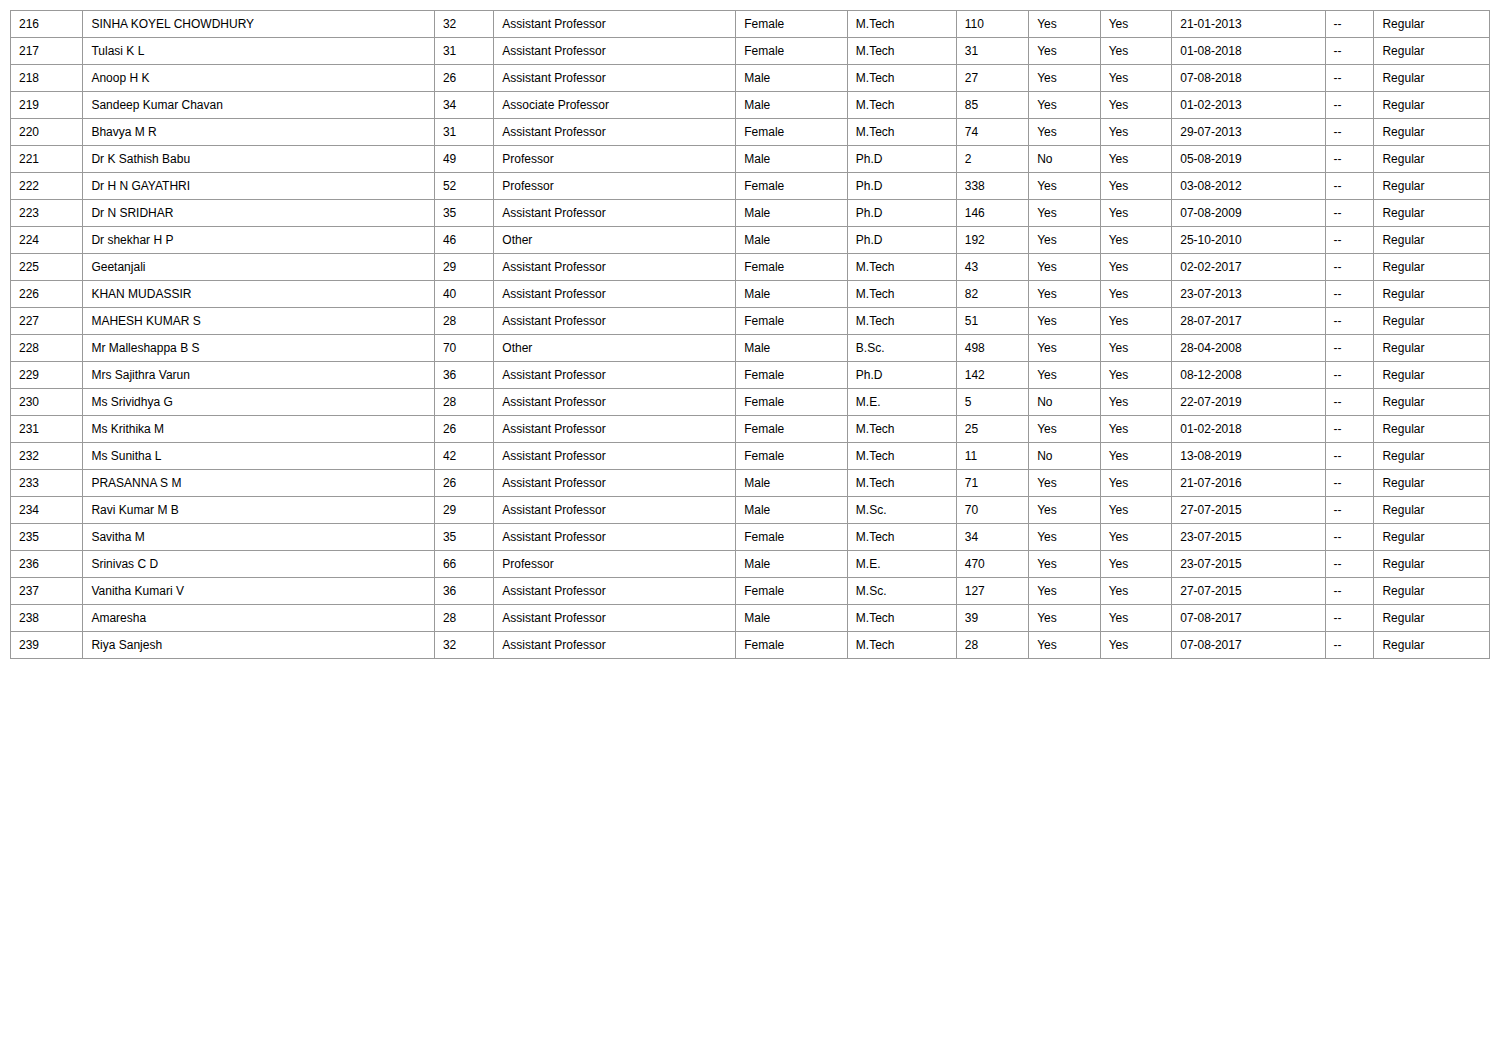| 216 | SINHA KOYEL CHOWDHURY | 32 | Assistant Professor | Female | M.Tech | 110 | Yes | Yes | 21-01-2013 | -- | Regular |
| 217 | Tulasi K L | 31 | Assistant Professor | Female | M.Tech | 31 | Yes | Yes | 01-08-2018 | -- | Regular |
| 218 | Anoop H K | 26 | Assistant Professor | Male | M.Tech | 27 | Yes | Yes | 07-08-2018 | -- | Regular |
| 219 | Sandeep Kumar Chavan | 34 | Associate Professor | Male | M.Tech | 85 | Yes | Yes | 01-02-2013 | -- | Regular |
| 220 | Bhavya M R | 31 | Assistant Professor | Female | M.Tech | 74 | Yes | Yes | 29-07-2013 | -- | Regular |
| 221 | Dr K Sathish Babu | 49 | Professor | Male | Ph.D | 2 | No | Yes | 05-08-2019 | -- | Regular |
| 222 | Dr H N GAYATHRI | 52 | Professor | Female | Ph.D | 338 | Yes | Yes | 03-08-2012 | -- | Regular |
| 223 | Dr N SRIDHAR | 35 | Assistant Professor | Male | Ph.D | 146 | Yes | Yes | 07-08-2009 | -- | Regular |
| 224 | Dr shekhar H P | 46 | Other | Male | Ph.D | 192 | Yes | Yes | 25-10-2010 | -- | Regular |
| 225 | Geetanjali | 29 | Assistant Professor | Female | M.Tech | 43 | Yes | Yes | 02-02-2017 | -- | Regular |
| 226 | KHAN MUDASSIR | 40 | Assistant Professor | Male | M.Tech | 82 | Yes | Yes | 23-07-2013 | -- | Regular |
| 227 | MAHESH KUMAR S | 28 | Assistant Professor | Female | M.Tech | 51 | Yes | Yes | 28-07-2017 | -- | Regular |
| 228 | Mr Malleshappa B S | 70 | Other | Male | B.Sc. | 498 | Yes | Yes | 28-04-2008 | -- | Regular |
| 229 | Mrs Sajithra Varun | 36 | Assistant Professor | Female | Ph.D | 142 | Yes | Yes | 08-12-2008 | -- | Regular |
| 230 | Ms Srividhya G | 28 | Assistant Professor | Female | M.E. | 5 | No | Yes | 22-07-2019 | -- | Regular |
| 231 | Ms Krithika M | 26 | Assistant Professor | Female | M.Tech | 25 | Yes | Yes | 01-02-2018 | -- | Regular |
| 232 | Ms Sunitha L | 42 | Assistant Professor | Female | M.Tech | 11 | No | Yes | 13-08-2019 | -- | Regular |
| 233 | PRASANNA S M | 26 | Assistant Professor | Male | M.Tech | 71 | Yes | Yes | 21-07-2016 | -- | Regular |
| 234 | Ravi Kumar M B | 29 | Assistant Professor | Male | M.Sc. | 70 | Yes | Yes | 27-07-2015 | -- | Regular |
| 235 | Savitha M | 35 | Assistant Professor | Female | M.Tech | 34 | Yes | Yes | 23-07-2015 | -- | Regular |
| 236 | Srinivas C D | 66 | Professor | Male | M.E. | 470 | Yes | Yes | 23-07-2015 | -- | Regular |
| 237 | Vanitha Kumari V | 36 | Assistant Professor | Female | M.Sc. | 127 | Yes | Yes | 27-07-2015 | -- | Regular |
| 238 | Amaresha | 28 | Assistant Professor | Male | M.Tech | 39 | Yes | Yes | 07-08-2017 | -- | Regular |
| 239 | Riya Sanjesh | 32 | Assistant Professor | Female | M.Tech | 28 | Yes | Yes | 07-08-2017 | -- | Regular |